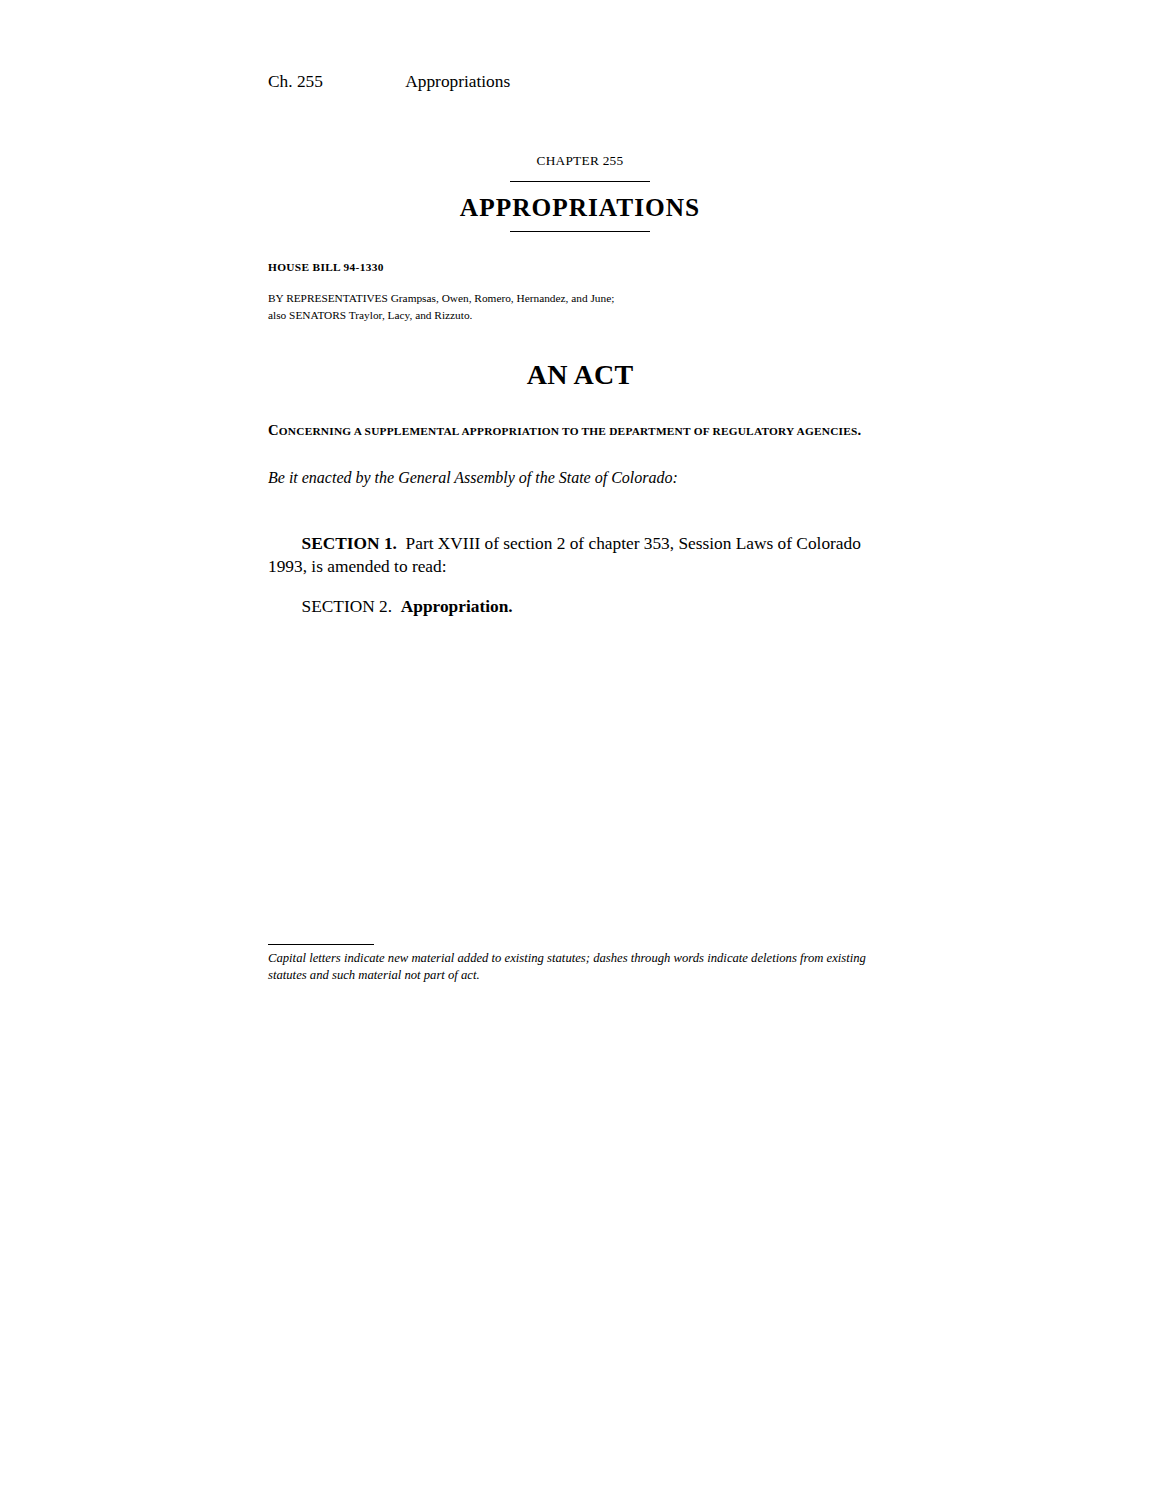Ch. 255
Appropriations
CHAPTER 255
APPROPRIATIONS
HOUSE BILL 94-1330
BY REPRESENTATIVES Grampsas, Owen, Romero, Hernandez, and June;
also SENATORS Traylor, Lacy, and Rizzuto.
AN ACT
CONCERNING A SUPPLEMENTAL APPROPRIATION TO THE DEPARTMENT OF REGULATORY AGENCIES.
Be it enacted by the General Assembly of the State of Colorado:
SECTION 1. Part XVIII of section 2 of chapter 353, Session Laws of Colorado 1993, is amended to read:
SECTION 2. Appropriation.
Capital letters indicate new material added to existing statutes; dashes through words indicate deletions from existing statutes and such material not part of act.